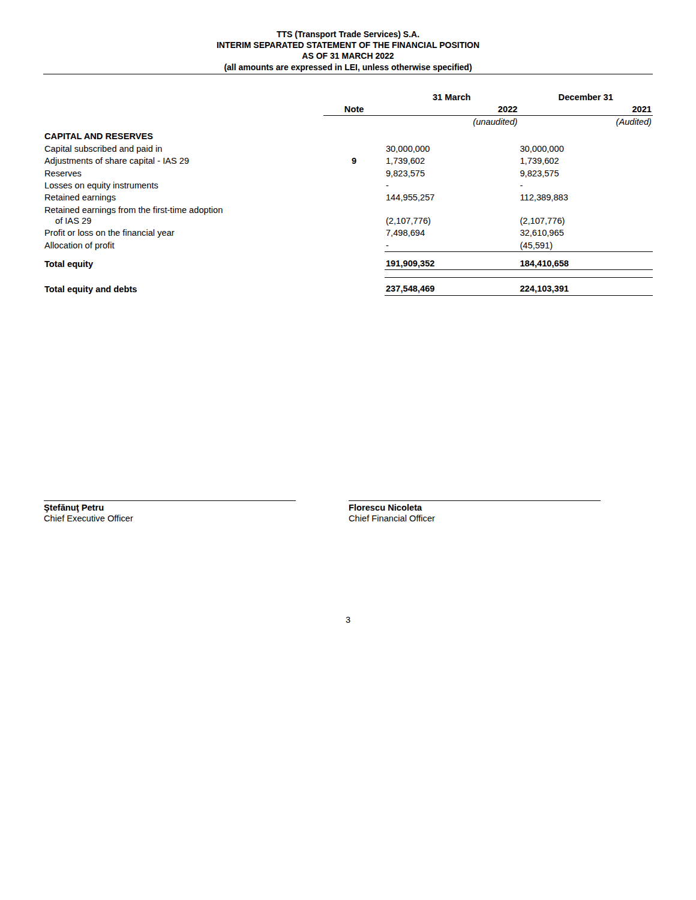TTS (Transport Trade Services) S.A. INTERIM SEPARATED STATEMENT OF THE FINANCIAL POSITION AS OF 31 MARCH 2022 (all amounts are expressed in LEI, unless otherwise specified)
| | | 31 March | December 31 |
| --- | --- | --- | --- |
| | Note | 2022 | 2021 |
| | | (unaudited) | (Audited) |
| CAPITAL AND RESERVES | | | |
| Capital subscribed and paid in | 9 | 30,000,000 | 30,000,000 |
| Adjustments of share capital - IAS 29 | 1,739,602 | 1,739,602 |
| Reserves | | 9,823,575 | 9,823,575 |
| Losses on equity instruments | | - | - |
| Retained earnings | | 144,955,257 | 112,389,883 |
| Retained earnings from the first-time adoption of IAS 29 | | (2,107,776) | (2,107,776) |
| Profit or loss on the financial year | | 7,498,694 | 32,610,965 |
| Allocation of profit | | - | (45,591) |
| Total equity | | 191,909,352 | 184,410,658 |
| Total equity and debts | | 237,548,469 | 224,103,391 |
| Ştefănuţ Petru Chief Executive Officer | Florescu Nicoleta Chief Financial Officer |
3